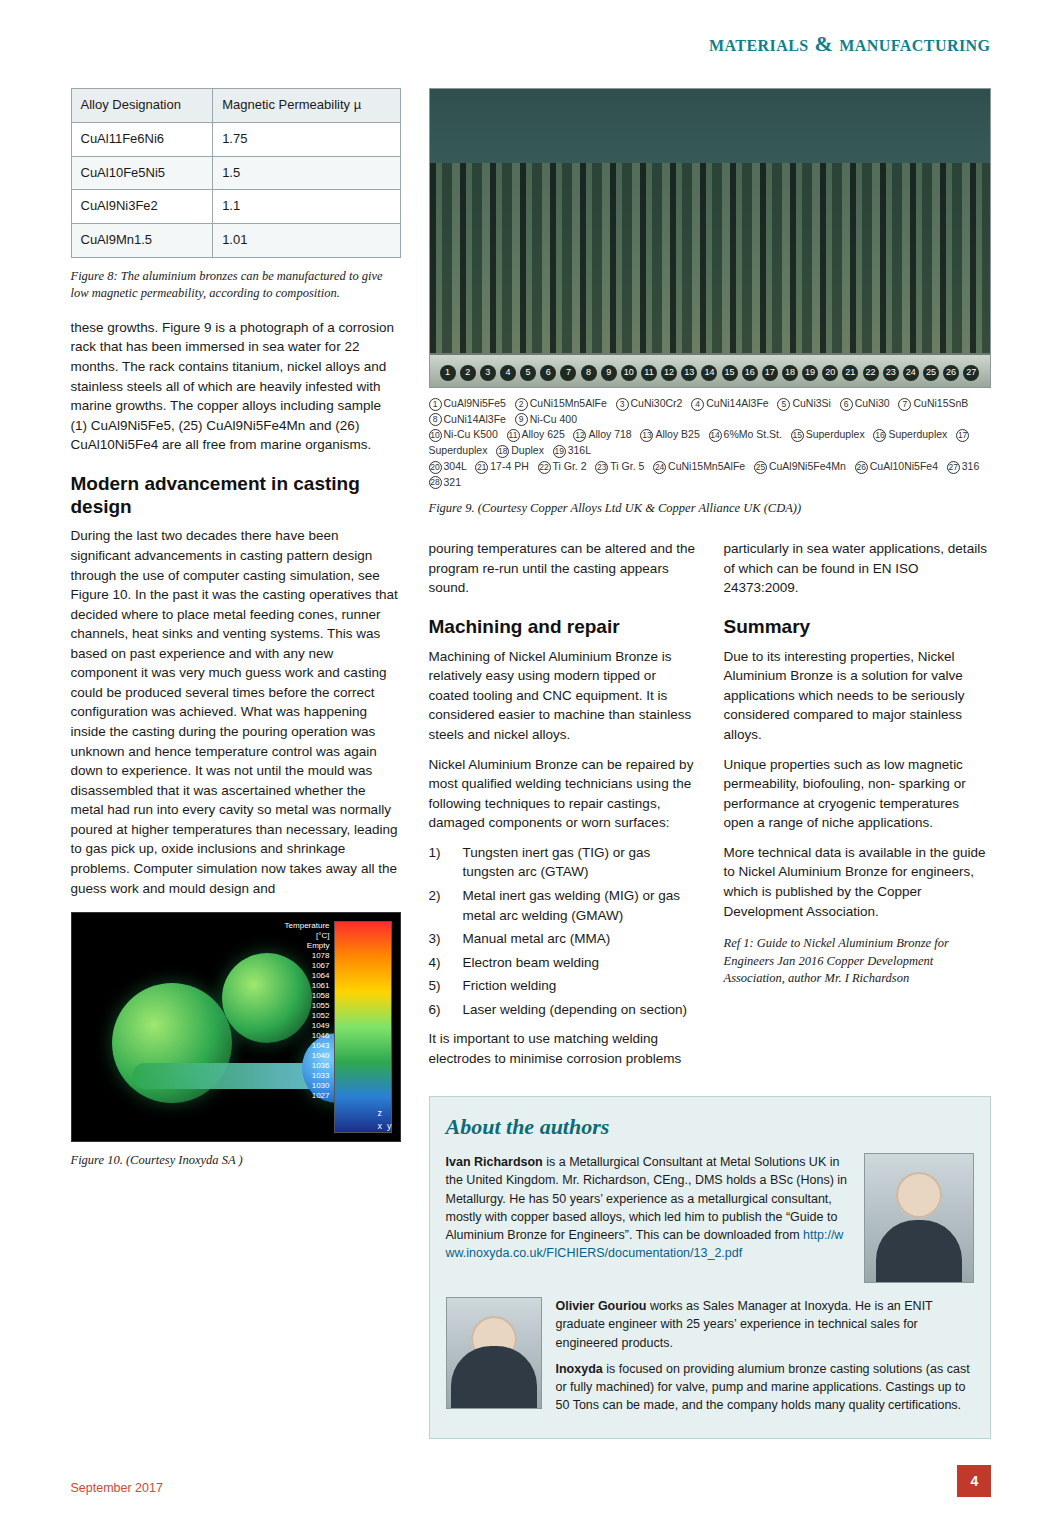Materials & Manufacturing
| Alloy Designation | Magnetic Permeability µ |
| --- | --- |
| CuAl11Fe6Ni6 | 1.75 |
| CuAl10Fe5Ni5 | 1.5 |
| CuAl9Ni3Fe2 | 1.1 |
| CuAl9Mn1.5 | 1.01 |
Figure 8: The aluminium bronzes can be manufactured to give low magnetic permeability, according to composition.
these growths. Figure 9 is a photograph of a corrosion rack that has been immersed in sea water for 22 months. The rack contains titanium, nickel alloys and stainless steels all of which are heavily infested with marine growths. The copper alloys including sample (1) CuAl9Ni5Fe5, (25) CuAl9Ni5Fe4Mn and (26) CuAl10Ni5Fe4 are all free from marine organisms.
Modern advancement in casting design
During the last two decades there have been significant advancements in casting pattern design through the use of computer casting simulation, see Figure 10. In the past it was the casting operatives that decided where to place metal feeding cones, runner channels, heat sinks and venting systems. This was based on past experience and with any new component it was very much guess work and casting could be produced several times before the correct configuration was achieved. What was happening inside the casting during the pouring operation was unknown and hence temperature control was again down to experience. It was not until the mould was disassembled that it was ascertained whether the metal had run into every cavity so metal was normally poured at higher temperatures than necessary, leading to gas pick up, oxide inclusions and shrinkage problems. Computer simulation now takes away all the guess work and mould design and
Temperature
[°C]
Empty
1078
1067
1064
1061
1058
1055
1052
1049
1046
1043
1040
1036
1033
1030
1027
z
x y
Figure 10. (Courtesy Inoxyda SA )
123456789101112131415161718192021222324252627
1 CuAl9Ni5Fe5 2 CuNi15Mn5AlFe 3 CuNi30Cr2 4 CuNi14Al3Fe 5 CuNi3Si 6 CuNi30 7 CuNi15SnB 8 CuNi14Al3Fe 9 Ni-Cu 400
10 Ni-Cu K500 11 Alloy 625 12 Alloy 718 13 Alloy B25 146%Mo St.St. 15 Superduplex 16 Superduplex 17 Superduplex 18 Duplex 19316L
20304L 2117-4 PH 22 Ti Gr. 2 23 Ti Gr. 5 24 CuNi15Mn5AlFe 25 CuAl9Ni5Fe4Mn 26 CuAl10Ni5Fe4 27316 28321
Figure 9. (Courtesy Copper Alloys Ltd UK & Copper Alliance UK (CDA))
pouring temperatures can be altered and the program re-run until the casting appears sound.
Machining and repair
Machining of Nickel Aluminium Bronze is relatively easy using modern tipped or coated tooling and CNC equipment. It is considered easier to machine than stainless steels and nickel alloys.
Nickel Aluminium Bronze can be repaired by most qualified welding technicians using the following techniques to repair castings, damaged components or worn surfaces:
Tungsten inert gas (TIG) or gas tungsten arc (GTAW)
Metal inert gas welding (MIG) or gas metal arc welding (GMAW)
Manual metal arc (MMA)
Electron beam welding
Friction welding
Laser welding (depending on section)
It is important to use matching welding electrodes to minimise corrosion problems
particularly in sea water applications, details of which can be found in EN ISO 24373:2009.
Summary
Due to its interesting properties, Nickel Aluminium Bronze is a solution for valve applications which needs to be seriously considered compared to major stainless alloys.
Unique properties such as low magnetic permeability, biofouling, non- sparking or performance at cryogenic temperatures open a range of niche applications.
More technical data is available in the guide to Nickel Aluminium Bronze for engineers, which is published by the Copper Development Association.
Ref 1: Guide to Nickel Aluminium Bronze for Engineers Jan 2016 Copper Development Association, author Mr. I Richardson
About the authors
Ivan Richardson is a Metallurgical Consultant at Metal Solutions UK in the United Kingdom. Mr. Richardson, CEng., DMS holds a BSc (Hons) in Metallurgy. He has 50 years’ experience as a metallurgical consultant, mostly with copper based alloys, which led him to publish the “Guide to Aluminium Bronze for Engineers”. This can be downloaded from http://www.inoxyda.co.uk/FICHIERS/documentation/13_2.pdf
Olivier Gouriou works as Sales Manager at Inoxyda. He is an ENIT graduate engineer with 25 years’ experience in technical sales for engineered products.
Inoxyda is focused on providing alumium bronze casting solutions (as cast or fully machined) for valve, pump and marine applications. Castings up to 50 Tons can be made, and the company holds many quality certifications.
September 2017
4